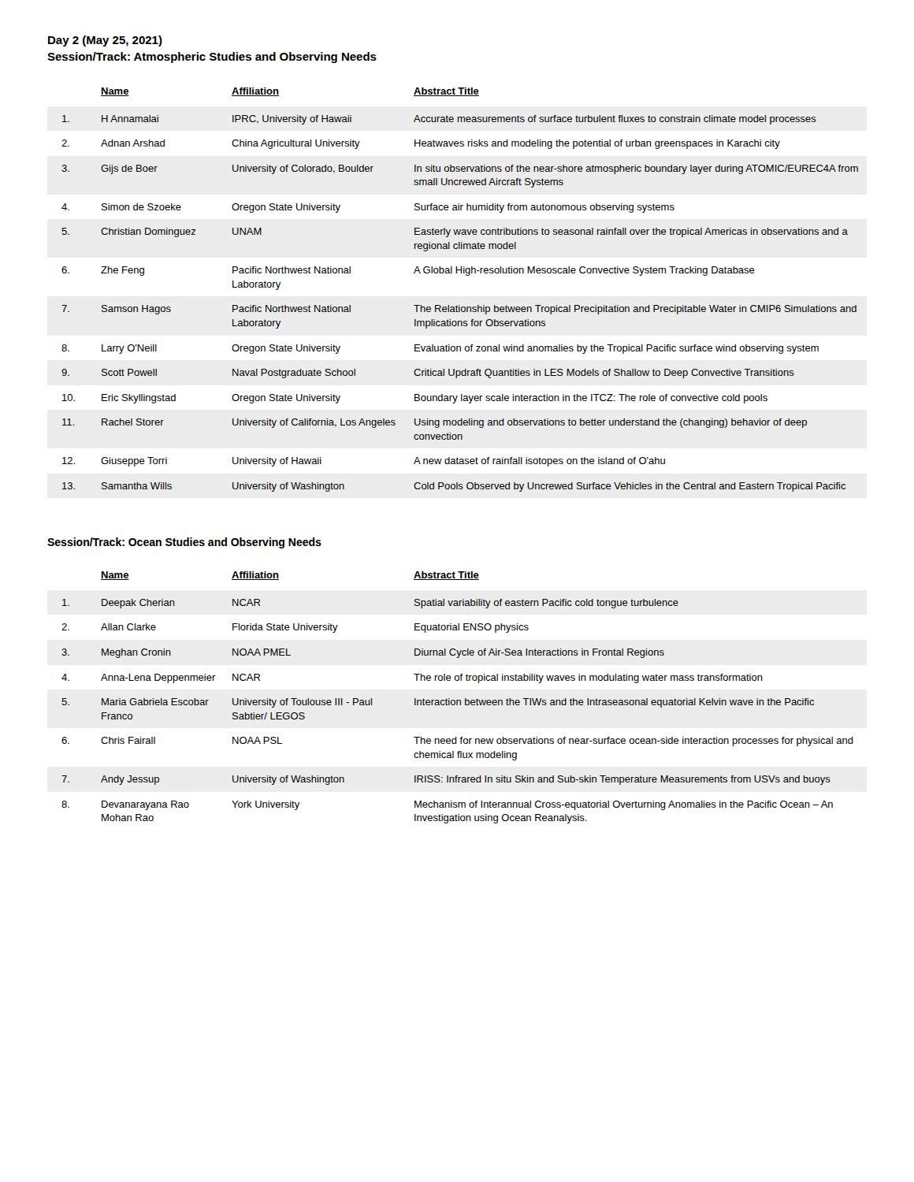Day 2 (May 25, 2021)
Session/Track: Atmospheric Studies and Observing Needs
| | Name | Affiliation | Abstract Title |
| --- | --- | --- | --- |
| 1. | H Annamalai | IPRC, University of Hawaii | Accurate measurements of surface turbulent fluxes to constrain climate model processes |
| 2. | Adnan Arshad | China Agricultural University | Heatwaves risks and modeling the potential of urban greenspaces in Karachi city |
| 3. | Gijs de Boer | University of Colorado, Boulder | In situ observations of the near-shore atmospheric boundary layer during ATOMIC/EUREC4A from small Uncrewed Aircraft Systems |
| 4. | Simon de Szoeke | Oregon State University | Surface air humidity from autonomous observing systems |
| 5. | Christian Dominguez | UNAM | Easterly wave contributions to seasonal rainfall over the tropical Americas in observations and a regional climate model |
| 6. | Zhe Feng | Pacific Northwest National Laboratory | A Global High-resolution Mesoscale Convective System Tracking Database |
| 7. | Samson Hagos | Pacific Northwest National Laboratory | The Relationship between Tropical Precipitation and Precipitable Water in CMIP6 Simulations and Implications for Observations |
| 8. | Larry O'Neill | Oregon State University | Evaluation of zonal wind anomalies by the Tropical Pacific surface wind observing system |
| 9. | Scott Powell | Naval Postgraduate School | Critical Updraft Quantities in LES Models of Shallow to Deep Convective Transitions |
| 10. | Eric Skyllingstad | Oregon State University | Boundary layer scale interaction in the ITCZ: The role of convective cold pools |
| 11. | Rachel Storer | University of California, Los Angeles | Using modeling and observations to better understand the (changing) behavior of deep convection |
| 12. | Giuseppe Torri | University of Hawaii | A new dataset of rainfall isotopes on the island of O'ahu |
| 13. | Samantha Wills | University of Washington | Cold Pools Observed by Uncrewed Surface Vehicles in the Central and Eastern Tropical Pacific |
Session/Track: Ocean Studies and Observing Needs
| | Name | Affiliation | Abstract Title |
| --- | --- | --- | --- |
| 1. | Deepak Cherian | NCAR | Spatial variability of eastern Pacific cold tongue turbulence |
| 2. | Allan Clarke | Florida State University | Equatorial ENSO physics |
| 3. | Meghan Cronin | NOAA PMEL | Diurnal Cycle of Air-Sea Interactions in Frontal Regions |
| 4. | Anna-Lena Deppenmeier | NCAR | The role of tropical instability waves in modulating water mass transformation |
| 5. | Maria Gabriela Escobar Franco | University of Toulouse III - Paul Sabtier/ LEGOS | Interaction between the TIWs and the Intraseasonal equatorial Kelvin wave in the Pacific |
| 6. | Chris Fairall | NOAA PSL | The need for new observations of near-surface ocean-side interaction processes for physical and chemical flux modeling |
| 7. | Andy Jessup | University of Washington | IRISS: Infrared In situ Skin and Sub-skin Temperature Measurements from USVs and buoys |
| 8. | Devanarayana Rao Mohan Rao | York University | Mechanism of Interannual Cross-equatorial Overturning Anomalies in the Pacific Ocean – An Investigation using Ocean Reanalysis. |